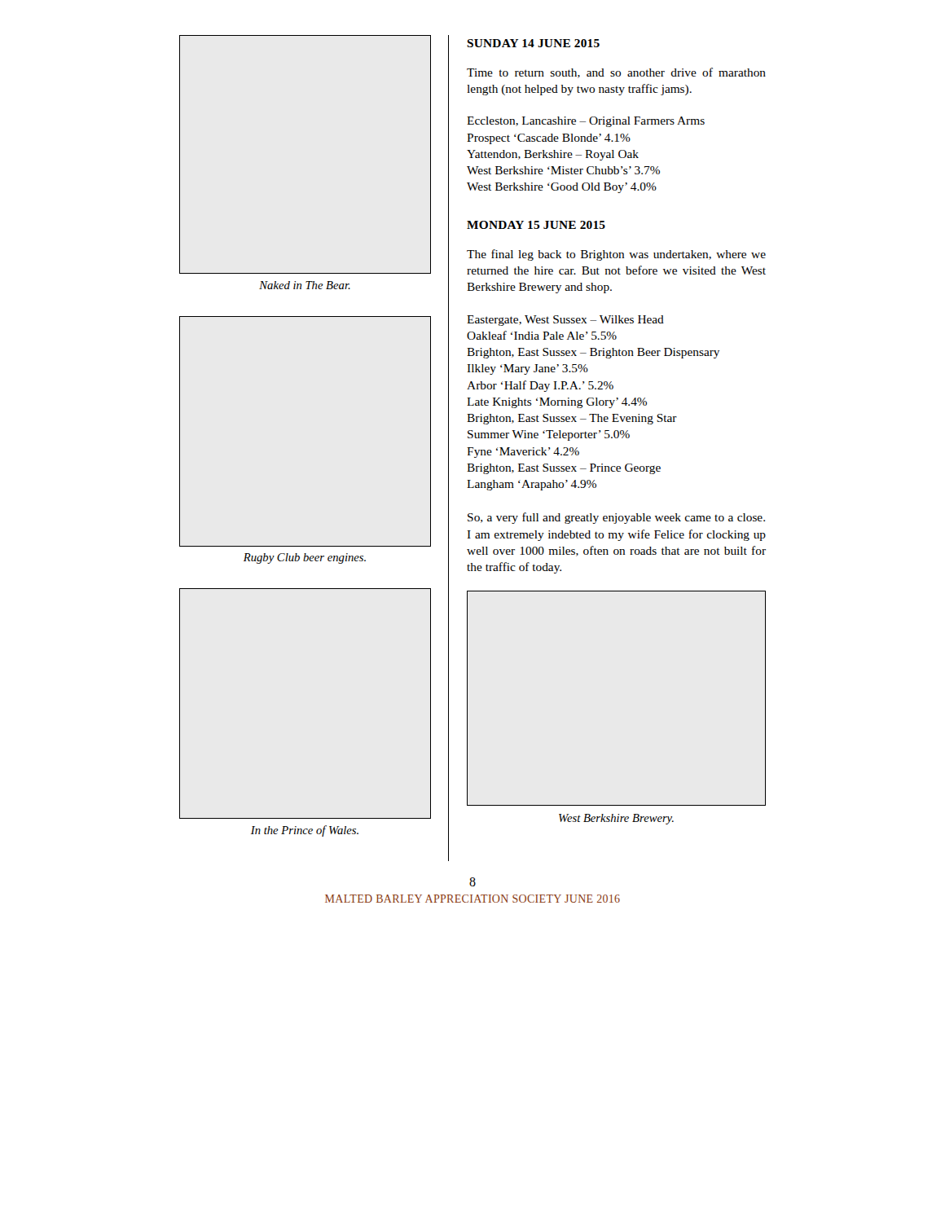Naked in The Bear.
Rugby Club beer engines.
In the Prince of Wales.
SUNDAY 14 JUNE 2015
Time to return south, and so another drive of marathon length (not helped by two nasty traffic jams).
Eccleston, Lancashire – Original Farmers Arms
Prospect ‘Cascade Blonde’ 4.1%
Yattendon, Berkshire – Royal Oak
West Berkshire ‘Mister Chubb’s’ 3.7%
West Berkshire ‘Good Old Boy’ 4.0%
MONDAY 15 JUNE 2015
The final leg back to Brighton was undertaken, where we returned the hire car. But not before we visited the West Berkshire Brewery and shop.
Eastergate, West Sussex – Wilkes Head
Oakleaf ‘India Pale Ale’ 5.5%
Brighton, East Sussex – Brighton Beer Dispensary
Ilkley ‘Mary Jane’ 3.5%
Arbor ‘Half Day I.P.A.’ 5.2%
Late Knights ‘Morning Glory’ 4.4%
Brighton, East Sussex – The Evening Star
Summer Wine ‘Teleporter’ 5.0%
Fyne ‘Maverick’ 4.2%
Brighton, East Sussex – Prince George
Langham ‘Arapaho’ 4.9%
So, a very full and greatly enjoyable week came to a close. I am extremely indebted to my wife Felice for clocking up well over 1000 miles, often on roads that are not built for the traffic of today.
West Berkshire Brewery.
8
MALTED BARLEY APPRECIATION SOCIETY JUNE 2016